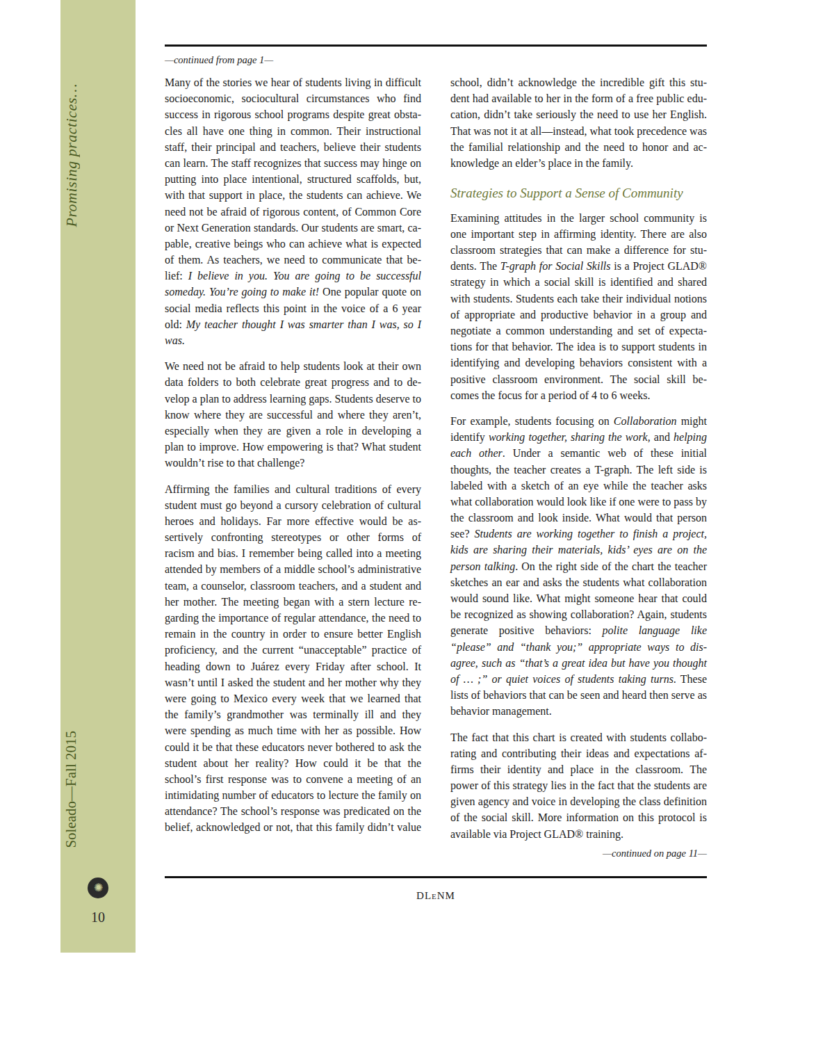Promising practices…
Soleado—Fall 2015
✺
10
—continued from page 1—
Many of the stories we hear of students living in difficult socioeconomic, sociocultural circumstances who find success in rigorous school programs despite great obstacles all have one thing in common. Their instructional staff, their principal and teachers, believe their students can learn. The staff recognizes that success may hinge on putting into place intentional, structured scaffolds, but, with that support in place, the students can achieve. We need not be afraid of rigorous content, of Common Core or Next Generation standards. Our students are smart, capable, creative beings who can achieve what is expected of them. As teachers, we need to communicate that belief: I believe in you. You are going to be successful someday. You’re going to make it! One popular quote on social media reflects this point in the voice of a 6 year old: My teacher thought I was smarter than I was, so I was.
We need not be afraid to help students look at their own data folders to both celebrate great progress and to develop a plan to address learning gaps. Students deserve to know where they are successful and where they aren’t, especially when they are given a role in developing a plan to improve. How empowering is that? What student wouldn’t rise to that challenge?
Affirming the families and cultural traditions of every student must go beyond a cursory celebration of cultural heroes and holidays. Far more effective would be assertively confronting stereotypes or other forms of racism and bias. I remember being called into a meeting attended by members of a middle school’s administrative team, a counselor, classroom teachers, and a student and her mother. The meeting began with a stern lecture regarding the importance of regular attendance, the need to remain in the country in order to ensure better English proficiency, and the current “unacceptable” practice of heading down to Juárez every Friday after school. It wasn’t until I asked the student and her mother why they were going to Mexico every week that we learned that the family’s grandmother was terminally ill and they were spending as much time with her as possible. How could it be that these educators never bothered to ask the student about her reality? How could it be that the school’s first response was to convene a meeting of an intimidating number of educators to lecture the family on attendance? The school’s response was predicated on the belief, acknowledged or not, that this family didn’t value school, didn’t acknowledge the incredible gift this student had available to her in the form of a free public education, didn’t take seriously the need to use her English. That was not it at all—instead, what took precedence was the familial relationship and the need to honor and acknowledge an elder’s place in the family.
Strategies to Support a Sense of Community
Examining attitudes in the larger school community is one important step in affirming identity. There are also classroom strategies that can make a difference for students. The T-graph for Social Skills is a Project GLAD® strategy in which a social skill is identified and shared with students. Students each take their individual notions of appropriate and productive behavior in a group and negotiate a common understanding and set of expectations for that behavior. The idea is to support students in identifying and developing behaviors consistent with a positive classroom environment. The social skill becomes the focus for a period of 4 to 6 weeks.
For example, students focusing on Collaboration might identify working together, sharing the work, and helping each other. Under a semantic web of these initial thoughts, the teacher creates a T-graph. The left side is labeled with a sketch of an eye while the teacher asks what collaboration would look like if one were to pass by the classroom and look inside. What would that person see? Students are working together to finish a project, kids are sharing their materials, kids’ eyes are on the person talking. On the right side of the chart the teacher sketches an ear and asks the students what collaboration would sound like. What might someone hear that could be recognized as showing collaboration? Again, students generate positive behaviors: polite language like “please” and “thank you;” appropriate ways to disagree, such as “that’s a great idea but have you thought of … ;” or quiet voices of students taking turns. These lists of behaviors that can be seen and heard then serve as behavior management.
The fact that this chart is created with students collaborating and contributing their ideas and expectations affirms their identity and place in the classroom. The power of this strategy lies in the fact that the students are given agency and voice in developing the class definition of the social skill. More information on this protocol is available via Project GLAD® training.
—continued on page 11—
DLeNM